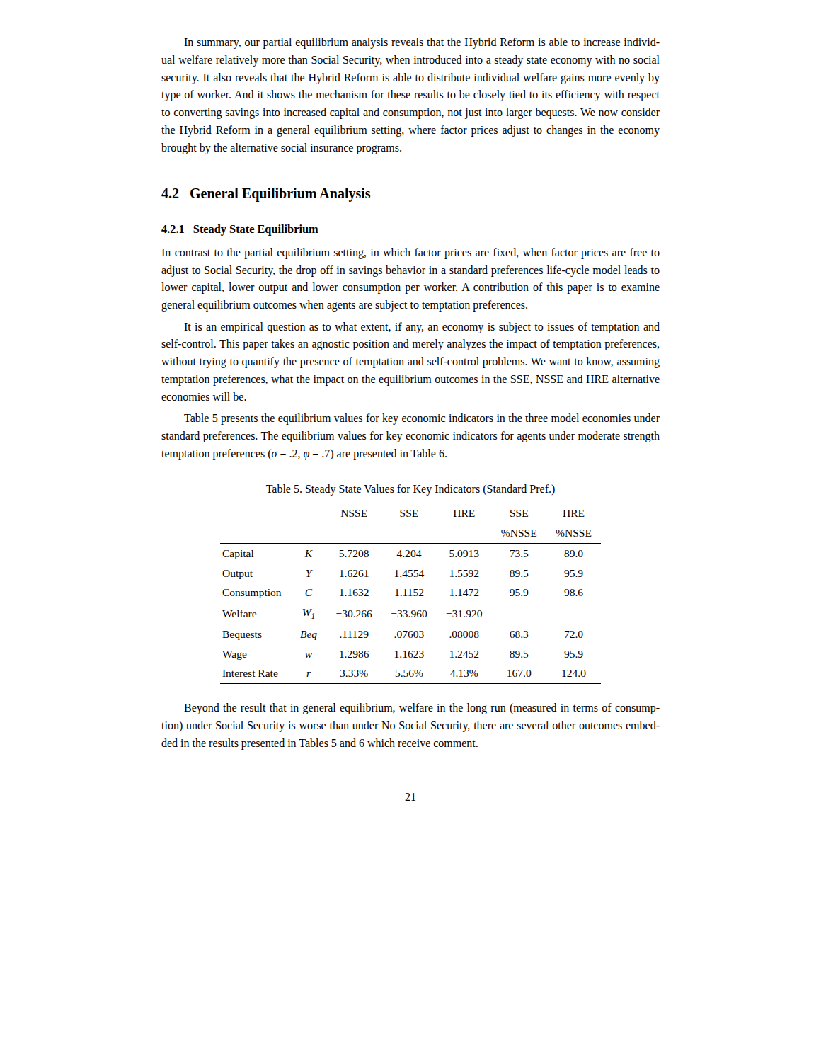In summary, our partial equilibrium analysis reveals that the Hybrid Reform is able to increase individual welfare relatively more than Social Security, when introduced into a steady state economy with no social security. It also reveals that the Hybrid Reform is able to distribute individual welfare gains more evenly by type of worker. And it shows the mechanism for these results to be closely tied to its efficiency with respect to converting savings into increased capital and consumption, not just into larger bequests. We now consider the Hybrid Reform in a general equilibrium setting, where factor prices adjust to changes in the economy brought by the alternative social insurance programs.
4.2 General Equilibrium Analysis
4.2.1 Steady State Equilibrium
In contrast to the partial equilibrium setting, in which factor prices are fixed, when factor prices are free to adjust to Social Security, the drop off in savings behavior in a standard preferences life-cycle model leads to lower capital, lower output and lower consumption per worker. A contribution of this paper is to examine general equilibrium outcomes when agents are subject to temptation preferences.
It is an empirical question as to what extent, if any, an economy is subject to issues of temptation and self-control. This paper takes an agnostic position and merely analyzes the impact of temptation preferences, without trying to quantify the presence of temptation and self-control problems. We want to know, assuming temptation preferences, what the impact on the equilibrium outcomes in the SSE, NSSE and HRE alternative economies will be.
Table 5 presents the equilibrium values for key economic indicators in the three model economies under standard preferences. The equilibrium values for key economic indicators for agents under moderate strength temptation preferences (σ = .2, φ = .7) are presented in Table 6.
Table 5. Steady State Values for Key Indicators (Standard Pref.)
| | | NSSE | SSE | HRE | SSE | HRE |
| --- | --- | --- | --- | --- | --- | --- |
| | | | | | %NSSE | %NSSE |
| Capital | K | 5.7208 | 4.204 | 5.0913 | 73.5 | 89.0 |
| Output | Y | 1.6261 | 1.4554 | 1.5592 | 89.5 | 95.9 |
| Consumption | C | 1.1632 | 1.1152 | 1.1472 | 95.9 | 98.6 |
| Welfare | W 1 | −30.266 | −33.960 | −31.920 | | |
| Bequests | Beq | .11129 | .07603 | .08008 | 68.3 | 72.0 |
| Wage | w | 1.2986 | 1.1623 | 1.2452 | 89.5 | 95.9 |
| Interest Rate | r | 3.33% | 5.56% | 4.13% | 167.0 | 124.0 |
Beyond the result that in general equilibrium, welfare in the long run (measured in terms of consumption) under Social Security is worse than under No Social Security, there are several other outcomes embedded in the results presented in Tables 5 and 6 which receive comment.
21